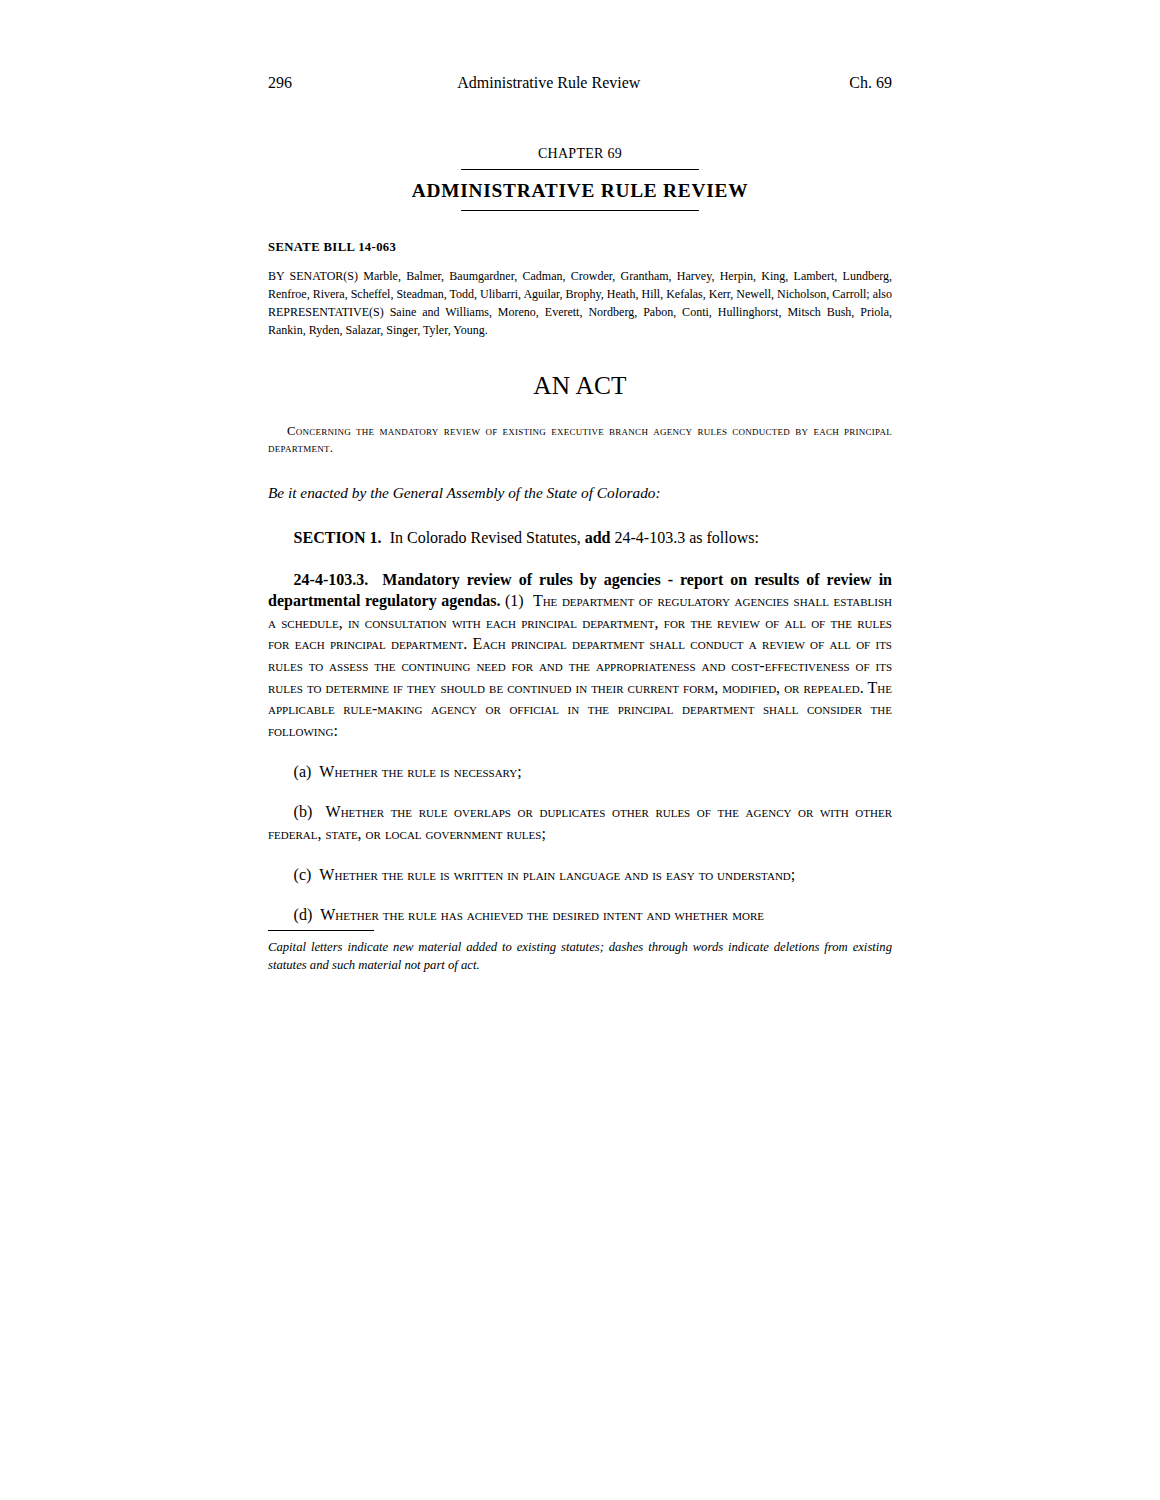296
Administrative Rule Review
Ch. 69
CHAPTER 69
ADMINISTRATIVE RULE REVIEW
SENATE BILL 14-063
BY SENATOR(S) Marble, Balmer, Baumgardner, Cadman, Crowder, Grantham, Harvey, Herpin, King, Lambert, Lundberg, Renfroe, Rivera, Scheffel, Steadman, Todd, Ulibarri, Aguilar, Brophy, Heath, Hill, Kefalas, Kerr, Newell, Nicholson, Carroll; also REPRESENTATIVE(S) Saine and Williams, Moreno, Everett, Nordberg, Pabon, Conti, Hullinghorst, Mitsch Bush, Priola, Rankin, Ryden, Salazar, Singer, Tyler, Young.
AN ACT
Concerning the mandatory review of existing executive branch agency rules conducted by each principal department.
Be it enacted by the General Assembly of the State of Colorado:
SECTION 1. In Colorado Revised Statutes, add 24-4-103.3 as follows:
24-4-103.3. Mandatory review of rules by agencies - report on results of review in departmental regulatory agendas. (1) The department of regulatory agencies shall establish a schedule, in consultation with each principal department, for the review of all of the rules for each principal department. Each principal department shall conduct a review of all of its rules to assess the continuing need for and the appropriateness and cost-effectiveness of its rules to determine if they should be continued in their current form, modified, or repealed. The applicable rule-making agency or official in the principal department shall consider the following:
(a) Whether the rule is necessary;
(b) Whether the rule overlaps or duplicates other rules of the agency or with other federal, state, or local government rules;
(c) Whether the rule is written in plain language and is easy to understand;
(d) Whether the rule has achieved the desired intent and whether more
Capital letters indicate new material added to existing statutes; dashes through words indicate deletions from existing statutes and such material not part of act.